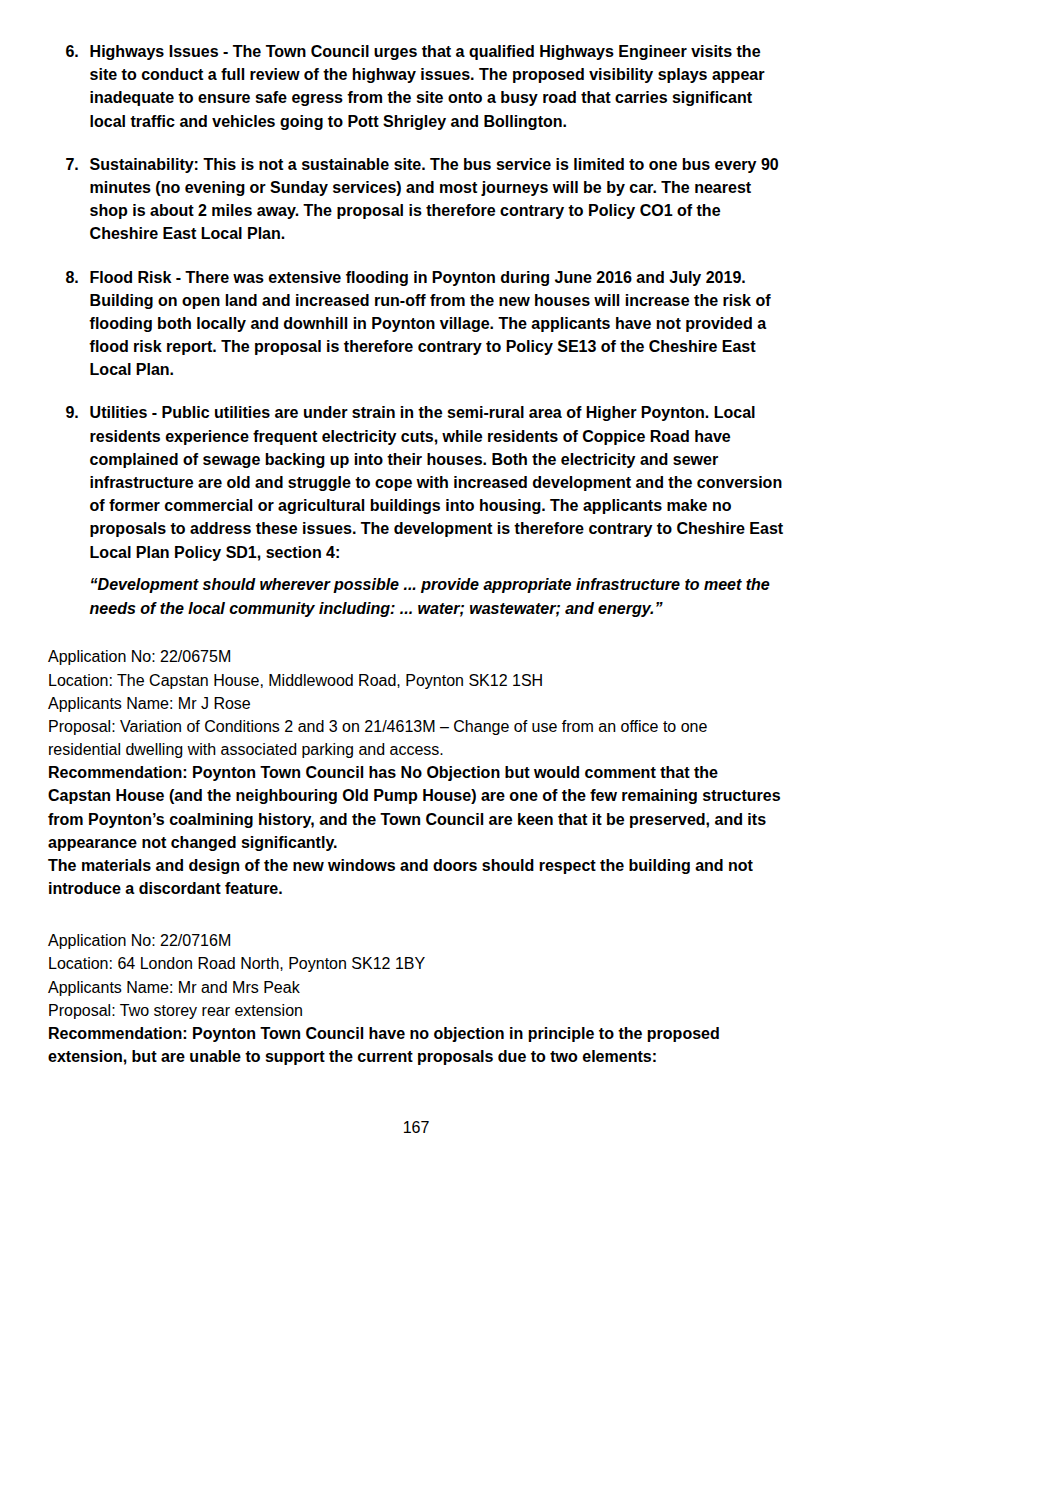Highways Issues - The Town Council urges that a qualified Highways Engineer visits the site to conduct a full review of the highway issues. The proposed visibility splays appear inadequate to ensure safe egress from the site onto a busy road that carries significant local traffic and vehicles going to Pott Shrigley and Bollington.
Sustainability: This is not a sustainable site. The bus service is limited to one bus every 90 minutes (no evening or Sunday services) and most journeys will be by car. The nearest shop is about 2 miles away. The proposal is therefore contrary to Policy CO1 of the Cheshire East Local Plan.
Flood Risk - There was extensive flooding in Poynton during June 2016 and July 2019. Building on open land and increased run-off from the new houses will increase the risk of flooding both locally and downhill in Poynton village. The applicants have not provided a flood risk report. The proposal is therefore contrary to Policy SE13 of the Cheshire East Local Plan.
Utilities - Public utilities are under strain in the semi-rural area of Higher Poynton. Local residents experience frequent electricity cuts, while residents of Coppice Road have complained of sewage backing up into their houses. Both the electricity and sewer infrastructure are old and struggle to cope with increased development and the conversion of former commercial or agricultural buildings into housing. The applicants make no proposals to address these issues. The development is therefore contrary to Cheshire East Local Plan Policy SD1, section 4:
“Development should wherever possible ... provide appropriate infrastructure to meet the needs of the local community including: ... water; wastewater; and energy.”
Application No: 22/0675M
Location: The Capstan House, Middlewood Road, Poynton SK12 1SH
Applicants Name: Mr J Rose
Proposal: Variation of Conditions 2 and 3 on 21/4613M – Change of use from an office to one residential dwelling with associated parking and access.
Recommendation: Poynton Town Council has No Objection but would comment that the Capstan House (and the neighbouring Old Pump House) are one of the few remaining structures from Poynton’s coalmining history, and the Town Council are keen that it be preserved, and its appearance not changed significantly.
The materials and design of the new windows and doors should respect the building and not introduce a discordant feature.
Application No: 22/0716M
Location: 64 London Road North, Poynton SK12 1BY
Applicants Name: Mr and Mrs Peak
Proposal: Two storey rear extension
Recommendation: Poynton Town Council have no objection in principle to the proposed extension, but are unable to support the current proposals due to two elements:
167